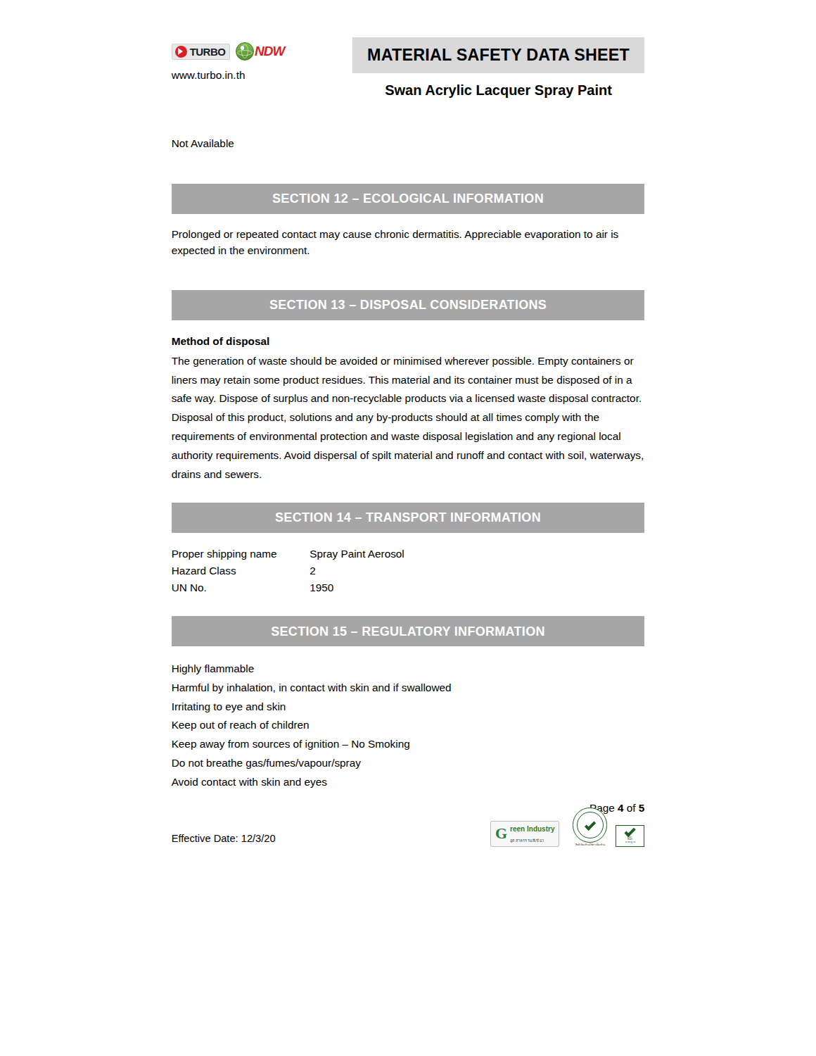TURBO
NDW
www.turbo.in.th
MATERIAL SAFETY DATA SHEET
Swan Acrylic Lacquer Spray Paint
Not Available
SECTION 12 – ECOLOGICAL INFORMATION
Prolonged or repeated contact may cause chronic dermatitis. Appreciable evaporation to air is expected in the environment.
SECTION 13 – DISPOSAL CONSIDERATIONS
Method of disposal
The generation of waste should be avoided or minimised wherever possible. Empty containers or liners may retain some product residues. This material and its container must be disposed of in a safe way. Dispose of surplus and non-recyclable products via a licensed waste disposal contractor. Disposal of this product, solutions and any by-products should at all times comply with the requirements of environmental protection and waste disposal legislation and any regional local authority requirements. Avoid dispersal of spilt material and runoff and contact with soil, waterways, drains and sewers.
SECTION 14 – TRANSPORT INFORMATION
| Proper shipping name | Spray Paint Aerosol |
| Hazard Class | 2 |
| UN No. | 1950 |
SECTION 15 – REGULATORY INFORMATION
Highly flammable
Harmful by inhalation, in contact with skin and if swallowed
Irritating to eye and skin
Keep out of reach of children
Keep away from sources of ignition – No Smoking
Do not breathe gas/fumes/vapour/spray
Avoid contact with skin and eyes
Page 4 of 5
Effective Date: 12/3/20
G reen Industry
อุตสาหกรรมสีเขียว
สินค้าต้องห้ามใช้สารต้องห้าม
มอก.
สินค้า
มาตรฐาน